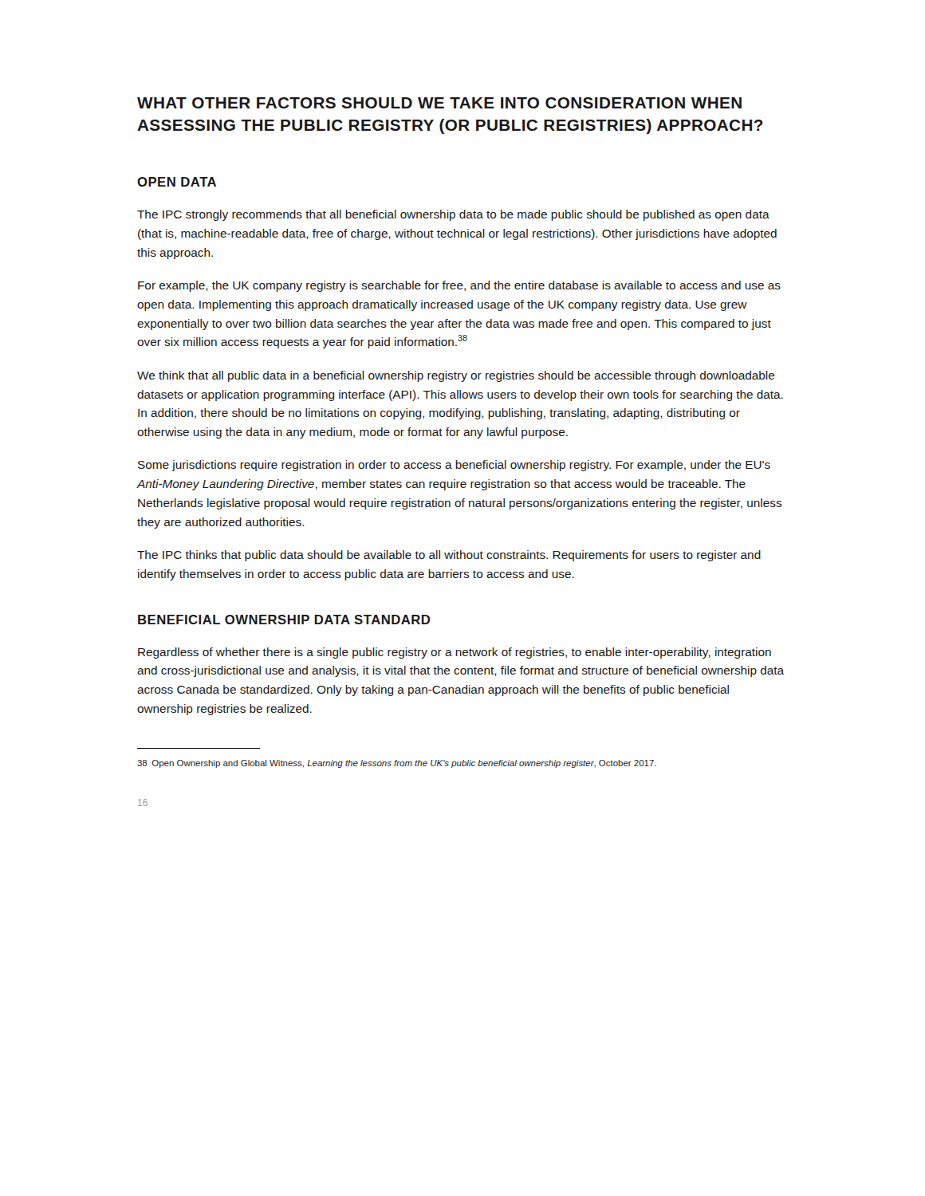What other factors should we take into consideration when assessing the public registry (or public registries) approach?
Open data
The IPC strongly recommends that all beneficial ownership data to be made public should be published as open data (that is, machine-readable data, free of charge, without technical or legal restrictions). Other jurisdictions have adopted this approach.
For example, the UK company registry is searchable for free, and the entire database is available to access and use as open data. Implementing this approach dramatically increased usage of the UK company registry data. Use grew exponentially to over two billion data searches the year after the data was made free and open. This compared to just over six million access requests a year for paid information.38
We think that all public data in a beneficial ownership registry or registries should be accessible through downloadable datasets or application programming interface (API). This allows users to develop their own tools for searching the data. In addition, there should be no limitations on copying, modifying, publishing, translating, adapting, distributing or otherwise using the data in any medium, mode or format for any lawful purpose.
Some jurisdictions require registration in order to access a beneficial ownership registry. For example, under the EU's Anti-Money Laundering Directive, member states can require registration so that access would be traceable. The Netherlands legislative proposal would require registration of natural persons/organizations entering the register, unless they are authorized authorities.
The IPC thinks that public data should be available to all without constraints. Requirements for users to register and identify themselves in order to access public data are barriers to access and use.
Beneficial ownership data standard
Regardless of whether there is a single public registry or a network of registries, to enable inter-operability, integration and cross-jurisdictional use and analysis, it is vital that the content, file format and structure of beneficial ownership data across Canada be standardized. Only by taking a pan-Canadian approach will the benefits of public beneficial ownership registries be realized.
38 Open Ownership and Global Witness, Learning the lessons from the UK's public beneficial ownership register, October 2017.
16